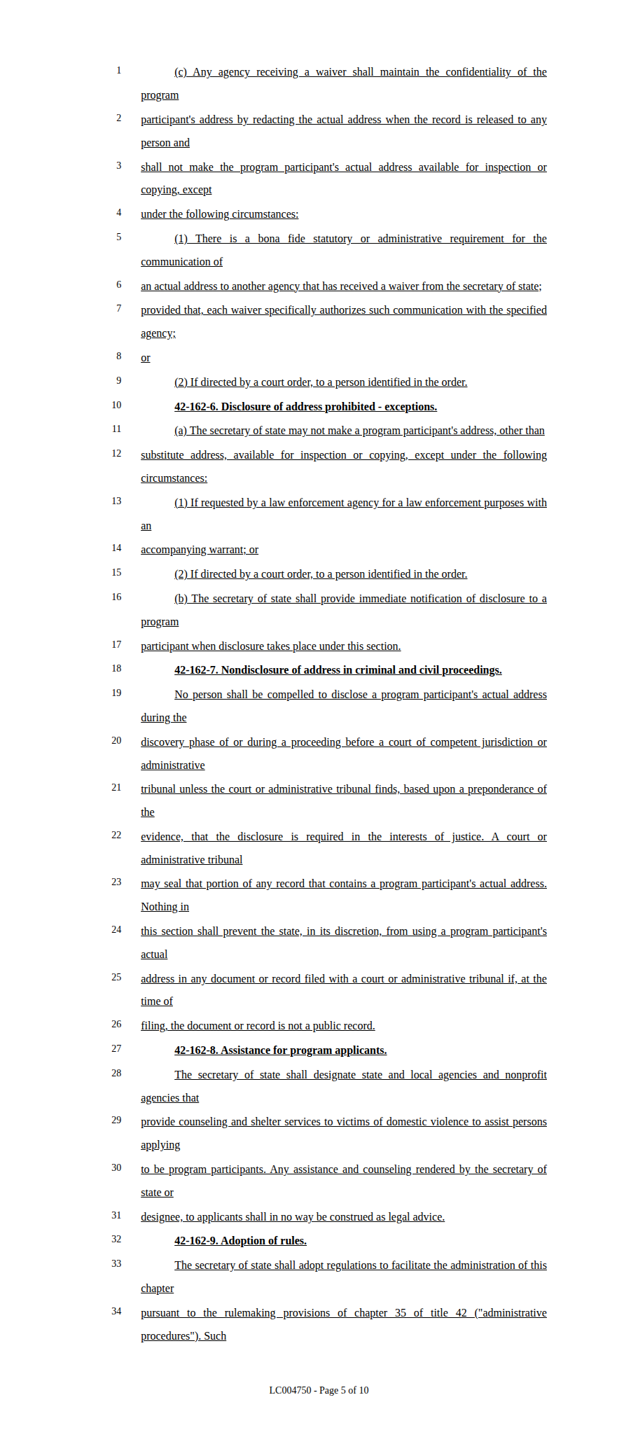| 1 | (c) Any agency receiving a waiver shall maintain the confidentiality of the program |
| 2 | participant's address by redacting the actual address when the record is released to any person and |
| 3 | shall not make the program participant's actual address available for inspection or copying, except |
| 4 | under the following circumstances: |
| 5 | (1) There is a bona fide statutory or administrative requirement for the communication of |
| 6 | an actual address to another agency that has received a waiver from the secretary of state; |
| 7 | provided that, each waiver specifically authorizes such communication with the specified agency; |
| 8 | or |
| 9 | (2) If directed by a court order, to a person identified in the order. |
| 10 | 42-162-6. Disclosure of address prohibited - exceptions. |
| 11 | (a) The secretary of state may not make a program participant's address, other than |
| 12 | substitute address, available for inspection or copying, except under the following circumstances: |
| 13 | (1) If requested by a law enforcement agency for a law enforcement purposes with an |
| 14 | accompanying warrant; or |
| 15 | (2) If directed by a court order, to a person identified in the order. |
| 16 | (b) The secretary of state shall provide immediate notification of disclosure to a program |
| 17 | participant when disclosure takes place under this section. |
| 18 | 42-162-7. Nondisclosure of address in criminal and civil proceedings. |
| 19 | No person shall be compelled to disclose a program participant's actual address during the |
| 20 | discovery phase of or during a proceeding before a court of competent jurisdiction or administrative |
| 21 | tribunal unless the court or administrative tribunal finds, based upon a preponderance of the |
| 22 | evidence, that the disclosure is required in the interests of justice. A court or administrative tribunal |
| 23 | may seal that portion of any record that contains a program participant's actual address. Nothing in |
| 24 | this section shall prevent the state, in its discretion, from using a program participant's actual |
| 25 | address in any document or record filed with a court or administrative tribunal if, at the time of |
| 26 | filing, the document or record is not a public record. |
| 27 | 42-162-8. Assistance for program applicants. |
| 28 | The secretary of state shall designate state and local agencies and nonprofit agencies that |
| 29 | provide counseling and shelter services to victims of domestic violence to assist persons applying |
| 30 | to be program participants. Any assistance and counseling rendered by the secretary of state or |
| 31 | designee, to applicants shall in no way be construed as legal advice. |
| 32 | 42-162-9. Adoption of rules. |
| 33 | The secretary of state shall adopt regulations to facilitate the administration of this chapter |
| 34 | pursuant to the rulemaking provisions of chapter 35 of title 42 ("administrative procedures"). Such |
LC004750 - Page 5 of 10